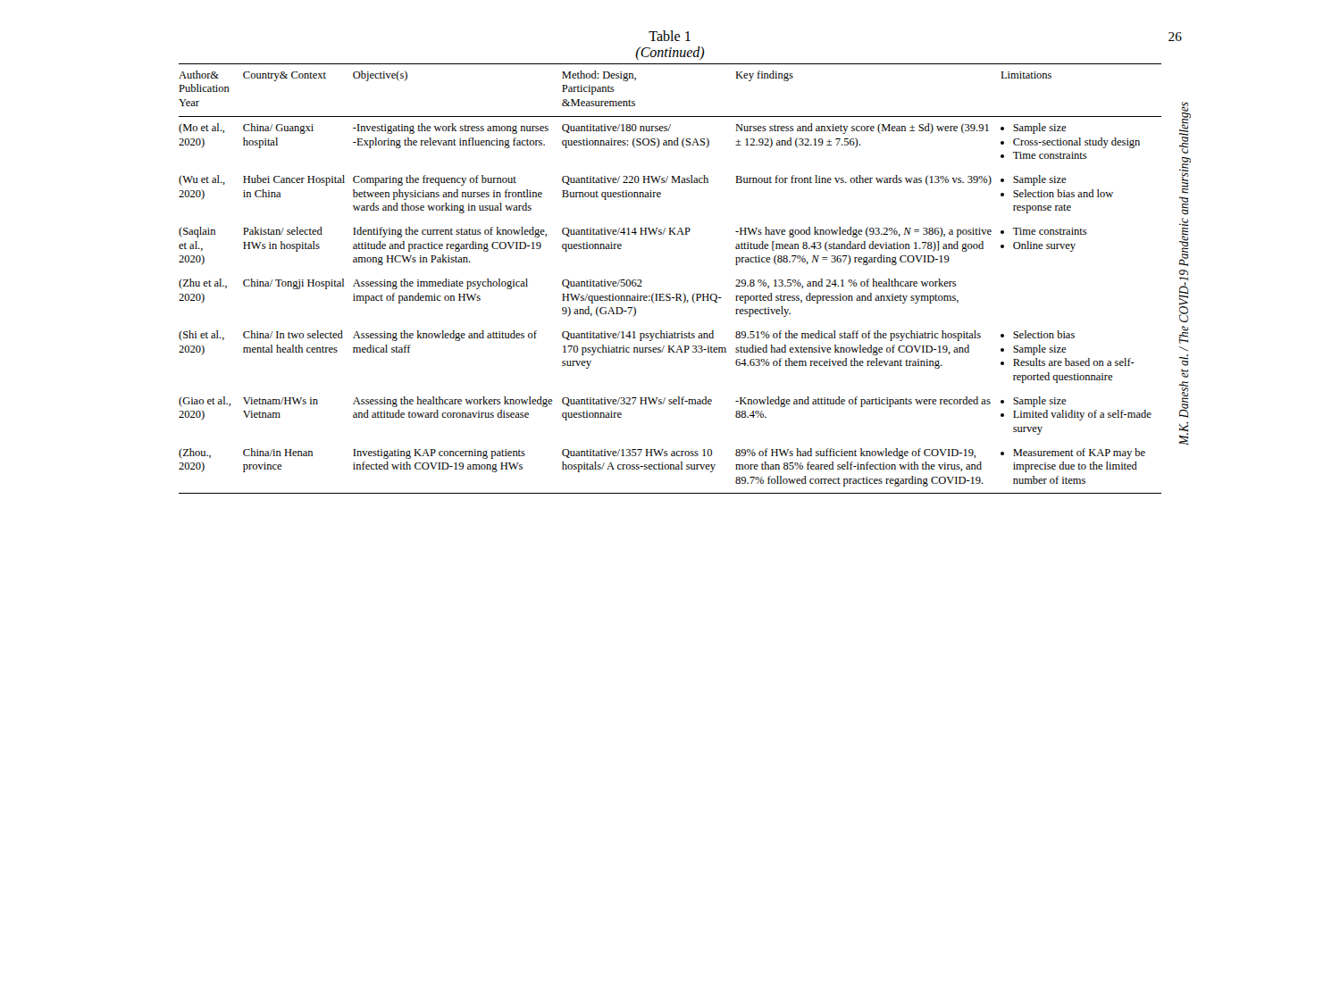26
M.K. Danesh et al. / The COVID-19 Pandemic and nursing challenges
Table 1 (Continued)
| Author& Publication Year | Country& Context | Objective(s) | Method: Design, Participants &Measurements | Key findings | Limitations |
| --- | --- | --- | --- | --- | --- |
| (Mo et al., 2020) | China/ Guangxi hospital | -Investigating the work stress among nurses -Exploring the relevant influencing factors. | Quantitative/180 nurses/ questionnaires: (SOS) and (SAS) | Nurses stress and anxiety score (Mean ± Sd) were (39.91 ± 12.92) and (32.19 ± 7.56). | Sample size Cross-sectional study design Time constraints |
| (Wu et al., 2020) | Hubei Cancer Hospital in China | Comparing the frequency of burnout between physicians and nurses in frontline wards and those working in usual wards | Quantitative/ 220 HWs/ Maslach Burnout questionnaire | Burnout for front line vs. other wards was (13% vs. 39%) | Sample size Selection bias and low response rate |
| (Saqlain et al., 2020) | Pakistan/ selected HWs in hospitals | Identifying the current status of knowledge, attitude and practice regarding COVID-19 among HCWs in Pakistan. | Quantitative/414 HWs/ KAP questionnaire | -HWs have good knowledge (93.2%, N = 386), a positive attitude [mean 8.43 (standard deviation 1.78)] and good practice (88.7%, N = 367) regarding COVID-19 | Time constraints Online survey |
| (Zhu et al., 2020) | China/ Tongji Hospital | Assessing the immediate psychological impact of pandemic on HWs | Quantitative/5062 HWs/questionnaire:(IES-R), (PHQ-9) and, (GAD-7) | 29.8 %, 13.5%, and 24.1 % of healthcare workers reported stress, depression and anxiety symptoms, respectively. | |
| (Shi et al., 2020) | China/ In two selected mental health centres | Assessing the knowledge and attitudes of medical staff | Quantitative/141 psychiatrists and 170 psychiatric nurses/ KAP 33-item survey | 89.51% of the medical staff of the psychiatric hospitals studied had extensive knowledge of COVID-19, and 64.63% of them received the relevant training. | Selection bias Sample size Results are based on a self-reported questionnaire |
| (Giao et al., 2020) | Vietnam/HWs in Vietnam | Assessing the healthcare workers knowledge and attitude toward coronavirus disease | Quantitative/327 HWs/ self-made questionnaire | -Knowledge and attitude of participants were recorded as 88.4%. | Sample size Limited validity of a self-made survey |
| (Zhou., 2020) | China/in Henan province | Investigating KAP concerning patients infected with COVID-19 among HWs | Quantitative/1357 HWs across 10 hospitals/ A cross-sectional survey | 89% of HWs had sufficient knowledge of COVID-19, more than 85% feared self-infection with the virus, and 89.7% followed correct practices regarding COVID-19. | Measurement of KAP may be imprecise due to the limited number of items |